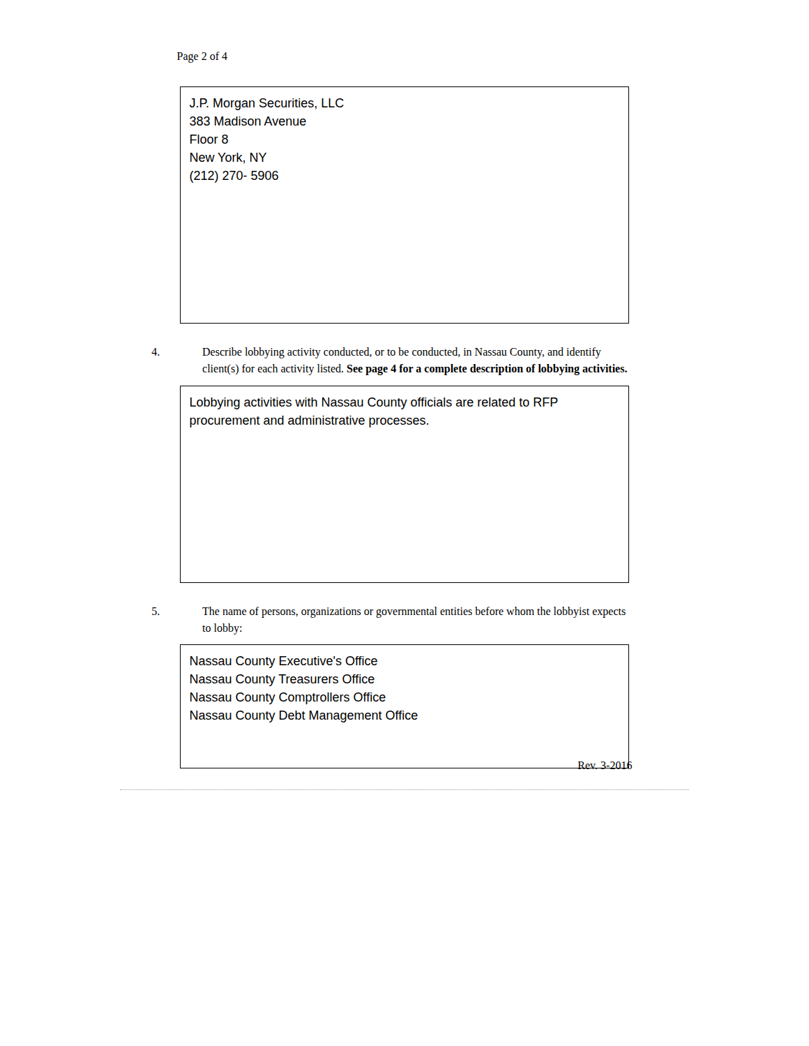Page 2 of 4
J.P. Morgan Securities, LLC 383 Madison Avenue Floor 8 New York, NY (212) 270- 5906
4. Describe lobbying activity conducted, or to be conducted, in Nassau County, and identify client(s) for each activity listed. See page 4 for a complete description of lobbying activities.
Lobbying activities with Nassau County officials are related to RFP procurement and administrative processes.
5. The name of persons, organizations or governmental entities before whom the lobbyist expects to lobby:
Nassau County Executive's Office Nassau County Treasurers Office Nassau County Comptrollers Office Nassau County Debt Management Office
Rev. 3-2016